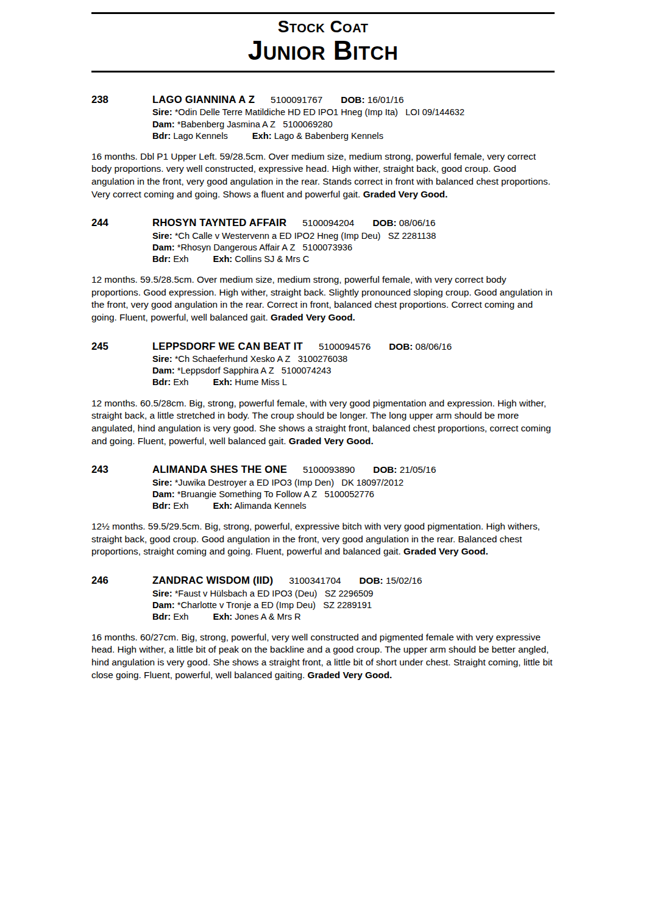Stock Coat
Junior Bitch
238
LAGO GIANNINA A Z 5100091767 DOB: 16/01/16
Sire: *Odin Delle Terre Matildiche HD ED IPO1 Hneg (Imp Ita) LOI 09/144632
Dam: *Babenberg Jasmina A Z 5100069280
Bdr: Lago Kennels Exh: Lago & Babenberg Kennels
16 months. Dbl P1 Upper Left. 59/28.5cm. Over medium size, medium strong, powerful female, very correct body proportions. very well constructed, expressive head. High wither, straight back, good croup. Good angulation in the front, very good angulation in the rear. Stands correct in front with balanced chest proportions. Very correct coming and going. Shows a fluent and powerful gait. Graded Very Good.
244
RHOSYN TAYNTED AFFAIR 5100094204 DOB: 08/06/16
Sire: *Ch Calle v Westervenn a ED IPO2 Hneg (Imp Deu) SZ 2281138
Dam: *Rhosyn Dangerous Affair A Z 5100073936
Bdr: Exh Exh: Collins SJ & Mrs C
12 months. 59.5/28.5cm. Over medium size, medium strong, powerful female, with very correct body proportions. Good expression. High wither, straight back. Slightly pronounced sloping croup. Good angulation in the front, very good angulation in the rear. Correct in front, balanced chest proportions. Correct coming and going. Fluent, powerful, well balanced gait. Graded Very Good.
245
LEPPSDORF WE CAN BEAT IT 5100094576 DOB: 08/06/16
Sire: *Ch Schaeferhund Xesko A Z 3100276038
Dam: *Leppsdorf Sapphira A Z 5100074243
Bdr: Exh Exh: Hume Miss L
12 months. 60.5/28cm. Big, strong, powerful female, with very good pigmentation and expression. High wither, straight back, a little stretched in body. The croup should be longer. The long upper arm should be more angulated, hind angulation is very good. She shows a straight front, balanced chest proportions, correct coming and going. Fluent, powerful, well balanced gait. Graded Very Good.
243
ALIMANDA SHES THE ONE 5100093890 DOB: 21/05/16
Sire: *Juwika Destroyer a ED IPO3 (Imp Den) DK 18097/2012
Dam: *Bruangie Something To Follow A Z 5100052776
Bdr: Exh Exh: Alimanda Kennels
12½ months. 59.5/29.5cm. Big, strong, powerful, expressive bitch with very good pigmentation. High withers, straight back, good croup. Good angulation in the front, very good angulation in the rear. Balanced chest proportions, straight coming and going. Fluent, powerful and balanced gait. Graded Very Good.
246
ZANDRAC WISDOM (IID) 3100341704 DOB: 15/02/16
Sire: *Faust v Hülsbach a ED IPO3 (Deu) SZ 2296509
Dam: *Charlotte v Tronje a ED (Imp Deu) SZ 2289191
Bdr: Exh Exh: Jones A & Mrs R
16 months. 60/27cm. Big, strong, powerful, very well constructed and pigmented female with very expressive head. High wither, a little bit of peak on the backline and a good croup. The upper arm should be better angled, hind angulation is very good. She shows a straight front, a little bit of short under chest. Straight coming, little bit close going. Fluent, powerful, well balanced gaiting. Graded Very Good.